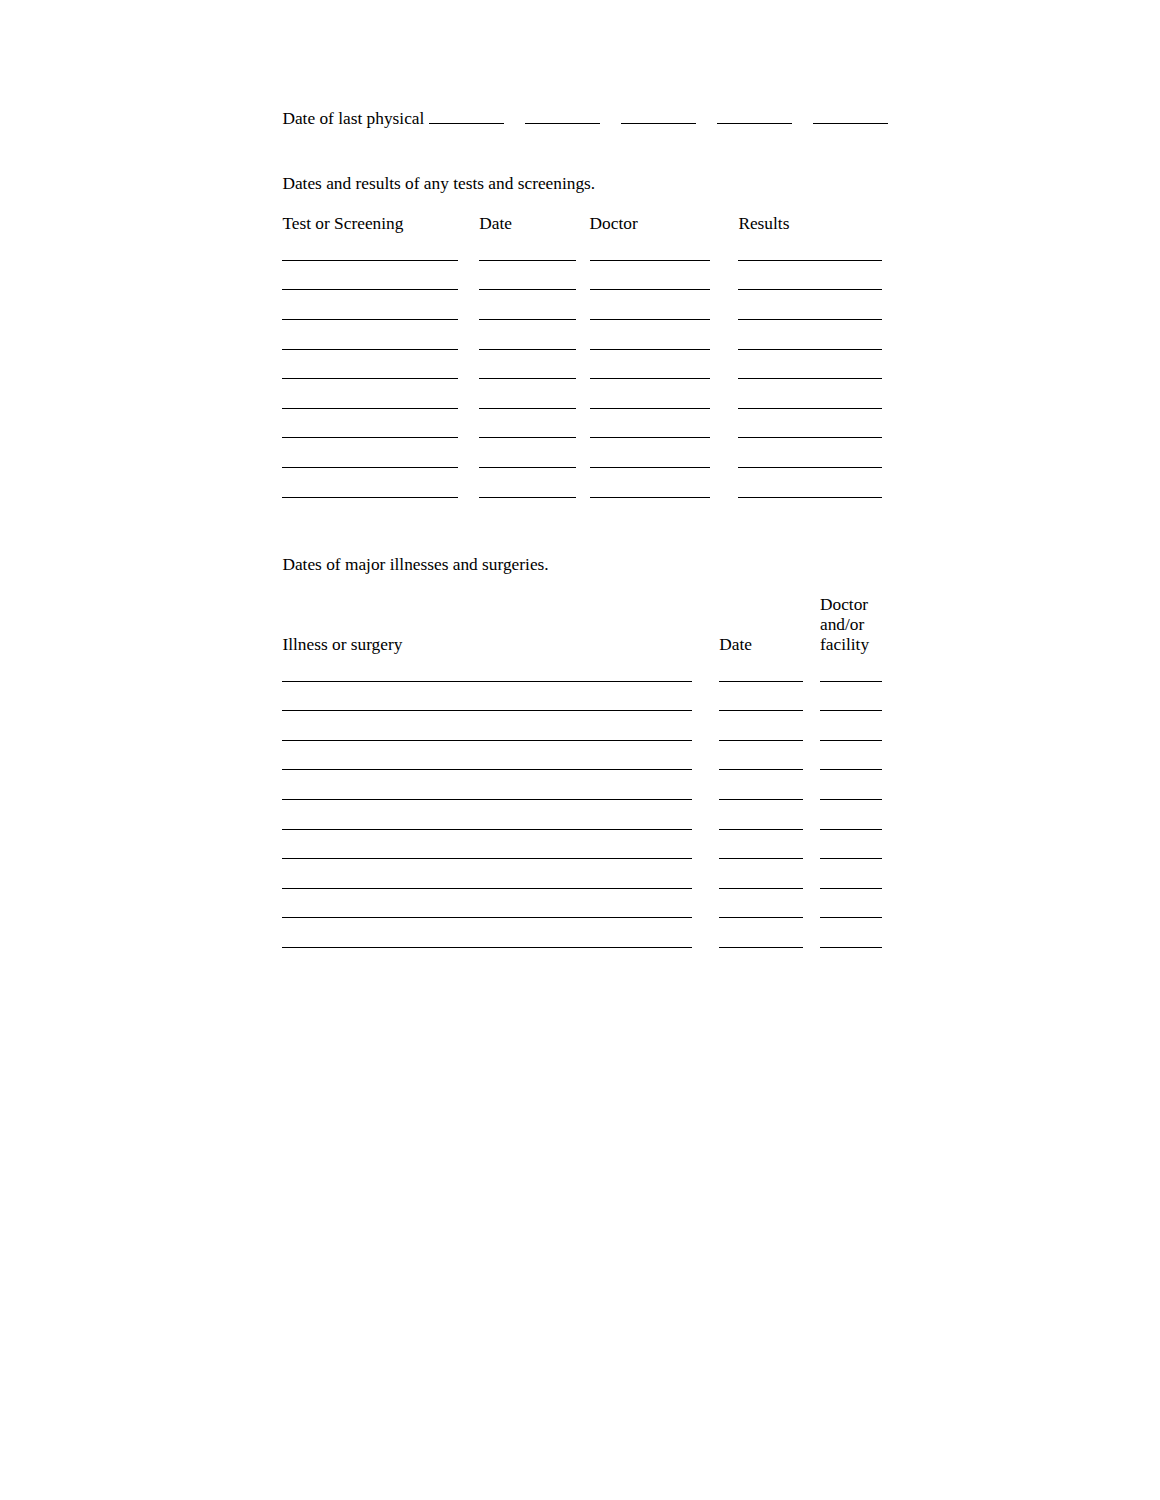Date of last physical
Dates and results of any tests and screenings.
| Test or Screening | Date | Doctor | Results |
| --- | --- | --- | --- |
Dates of major illnesses and surgeries.
| Illness or surgery | Date | Doctor and/or facility |
| --- | --- | --- |